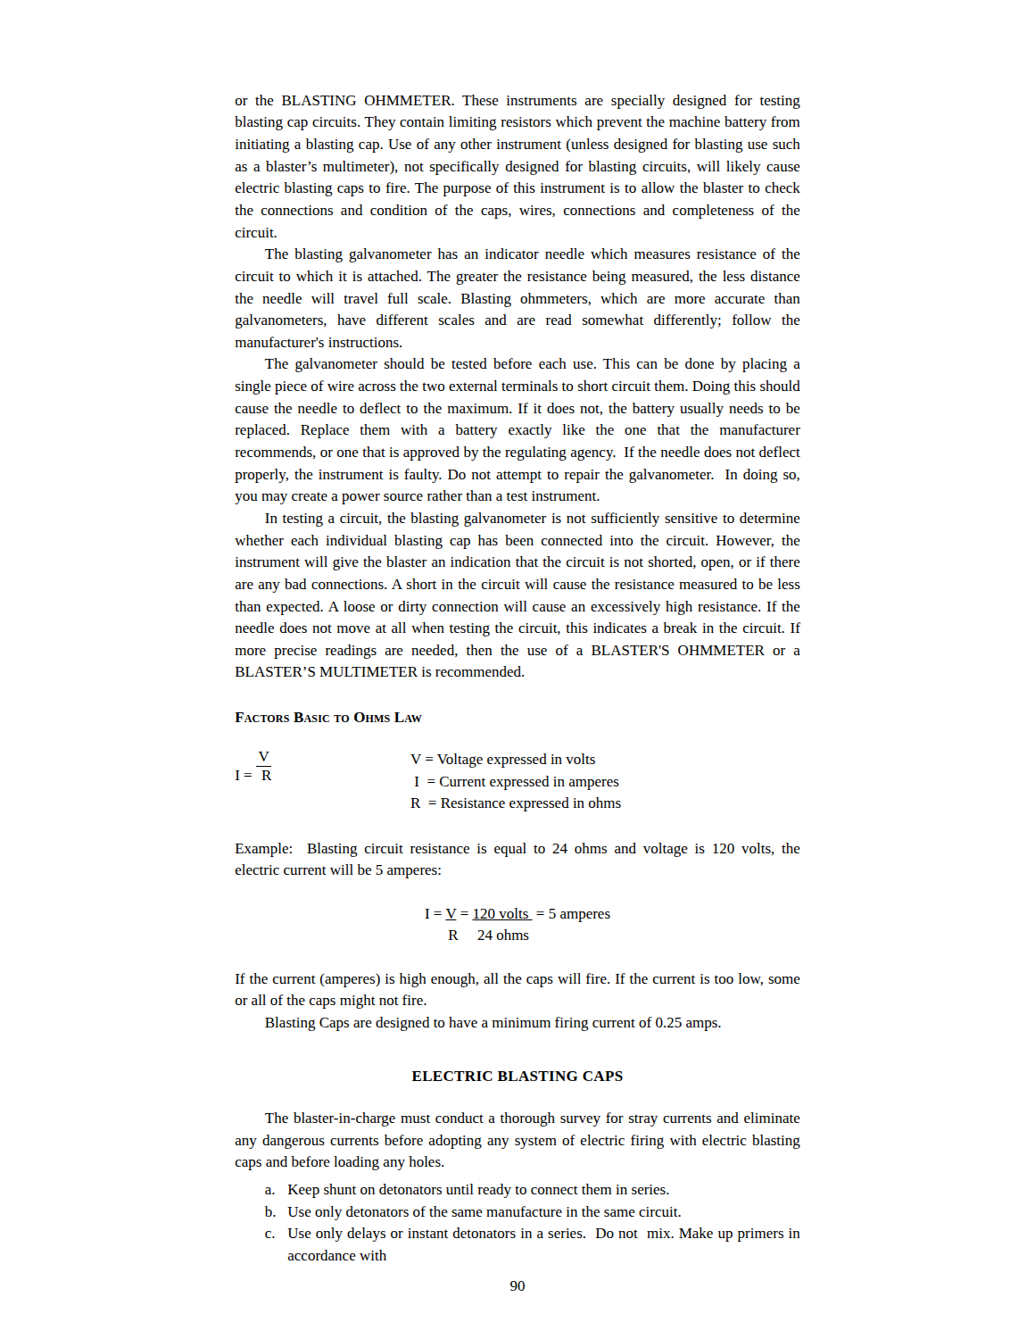or the BLASTING OHMMETER. These instruments are specially designed for testing blasting cap circuits. They contain limiting resistors which prevent the machine battery from initiating a blasting cap. Use of any other instrument (unless designed for blasting use such as a blaster’s multimeter), not specifically designed for blasting circuits, will likely cause electric blasting caps to fire. The purpose of this instrument is to allow the blaster to check the connections and condition of the caps, wires, connections and completeness of the circuit.
The blasting galvanometer has an indicator needle which measures resistance of the circuit to which it is attached. The greater the resistance being measured, the less distance the needle will travel full scale. Blasting ohmmeters, which are more accurate than galvanometers, have different scales and are read somewhat differently; follow the manufacturer's instructions.
The galvanometer should be tested before each use. This can be done by placing a single piece of wire across the two external terminals to short circuit them. Doing this should cause the needle to deflect to the maximum. If it does not, the battery usually needs to be replaced. Replace them with a battery exactly like the one that the manufacturer recommends, or one that is approved by the regulating agency. If the needle does not deflect properly, the instrument is faulty. Do not attempt to repair the galvanometer. In doing so, you may create a power source rather than a test instrument.
In testing a circuit, the blasting galvanometer is not sufficiently sensitive to determine whether each individual blasting cap has been connected into the circuit. However, the instrument will give the blaster an indication that the circuit is not shorted, open, or if there are any bad connections. A short in the circuit will cause the resistance measured to be less than expected. A loose or dirty connection will cause an excessively high resistance. If the needle does not move at all when testing the circuit, this indicates a break in the circuit. If more precise readings are needed, then the use of a BLASTER'S OHMMETER or a BLASTER’S MULTIMETER is recommended.
Factors Basic to Ohms Law
I = VR
V = Voltage expressed in volts
I = Current expressed in amperes
R = Resistance expressed in ohms
Example: Blasting circuit resistance is equal to 24 ohms and voltage is 120 volts, the electric current will be 5 amperes:
I = V = 120 volts = 5 amperes
R 24 ohms
If the current (amperes) is high enough, all the caps will fire. If the current is too low, some or all of the caps might not fire.
Blasting Caps are designed to have a minimum firing current of 0.25 amps.
ELECTRIC BLASTING CAPS
The blaster-in-charge must conduct a thorough survey for stray currents and eliminate any dangerous currents before adopting any system of electric firing with electric blasting caps and before loading any holes.
a. Keep shunt on detonators until ready to connect them in series.
b. Use only detonators of the same manufacture in the same circuit.
c. Use only delays or instant detonators in a series. Do not mix. Make up primers in accordance with
90